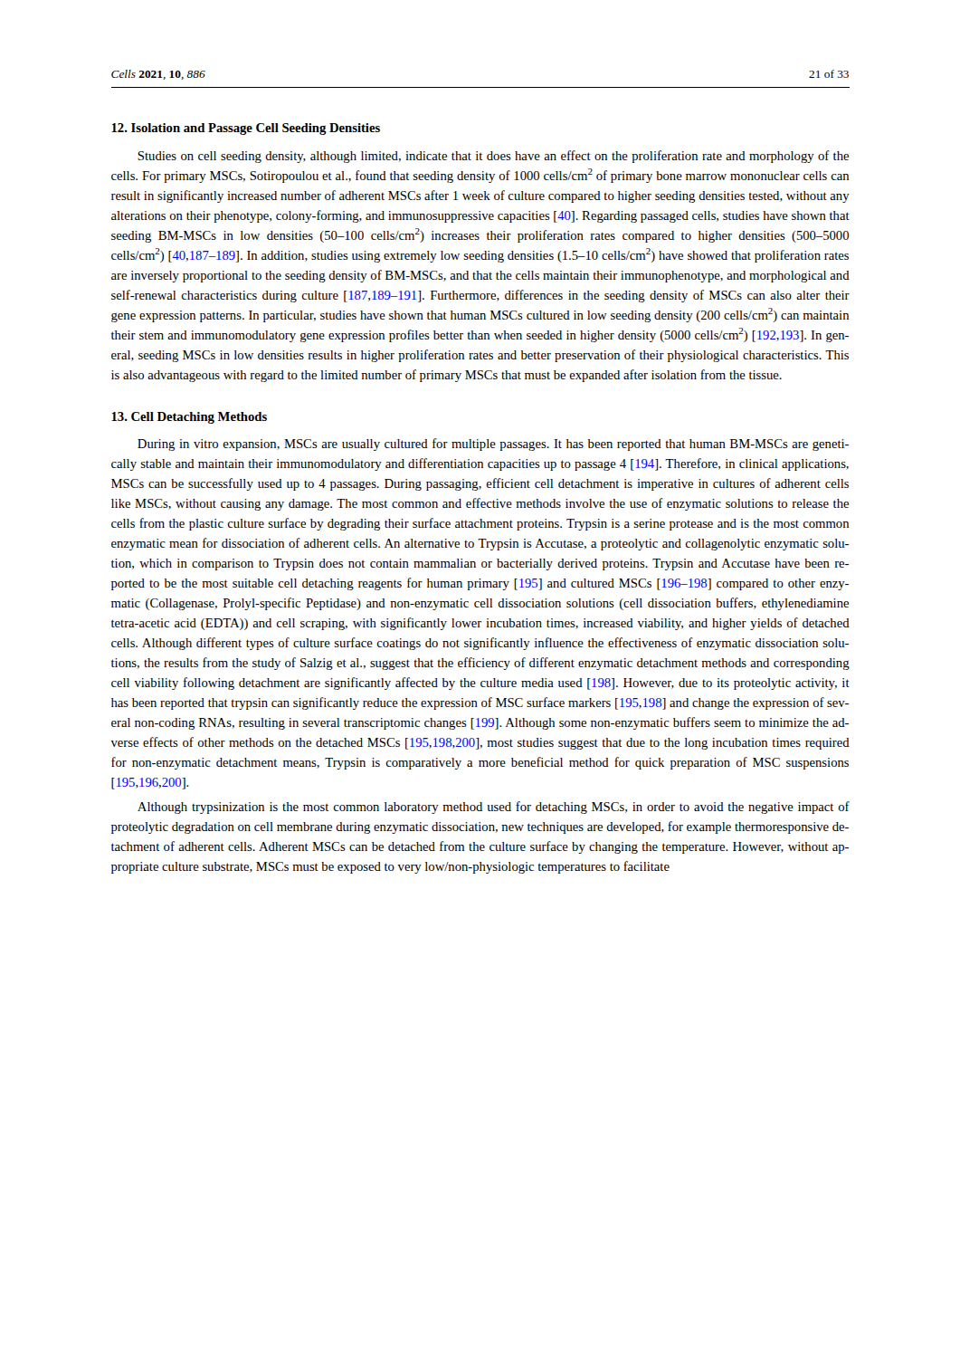Cells 2021, 10, 886 21 of 33
12. Isolation and Passage Cell Seeding Densities
Studies on cell seeding density, although limited, indicate that it does have an effect on the proliferation rate and morphology of the cells. For primary MSCs, Sotiropoulou et al., found that seeding density of 1000 cells/cm2 of primary bone marrow mononuclear cells can result in significantly increased number of adherent MSCs after 1 week of culture compared to higher seeding densities tested, without any alterations on their phenotype, colony-forming, and immunosuppressive capacities [40]. Regarding passaged cells, studies have shown that seeding BM-MSCs in low densities (50–100 cells/cm2) increases their proliferation rates compared to higher densities (500–5000 cells/cm2) [40,187–189]. In addition, studies using extremely low seeding densities (1.5–10 cells/cm2) have showed that proliferation rates are inversely proportional to the seeding density of BM-MSCs, and that the cells maintain their immunophenotype, and morphological and self-renewal characteristics during culture [187,189–191]. Furthermore, differences in the seeding density of MSCs can also alter their gene expression patterns. In particular, studies have shown that human MSCs cultured in low seeding density (200 cells/cm2) can maintain their stem and immunomodulatory gene expression profiles better than when seeded in higher density (5000 cells/cm2) [192,193]. In general, seeding MSCs in low densities results in higher proliferation rates and better preservation of their physiological characteristics. This is also advantageous with regard to the limited number of primary MSCs that must be expanded after isolation from the tissue.
13. Cell Detaching Methods
During in vitro expansion, MSCs are usually cultured for multiple passages. It has been reported that human BM-MSCs are genetically stable and maintain their immunomodulatory and differentiation capacities up to passage 4 [194]. Therefore, in clinical applications, MSCs can be successfully used up to 4 passages. During passaging, efficient cell detachment is imperative in cultures of adherent cells like MSCs, without causing any damage. The most common and effective methods involve the use of enzymatic solutions to release the cells from the plastic culture surface by degrading their surface attachment proteins. Trypsin is a serine protease and is the most common enzymatic mean for dissociation of adherent cells. An alternative to Trypsin is Accutase, a proteolytic and collagenolytic enzymatic solution, which in comparison to Trypsin does not contain mammalian or bacterially derived proteins. Trypsin and Accutase have been reported to be the most suitable cell detaching reagents for human primary [195] and cultured MSCs [196–198] compared to other enzymatic (Collagenase, Prolyl-specific Peptidase) and non-enzymatic cell dissociation solutions (cell dissociation buffers, ethylenediamine tetra-acetic acid (EDTA)) and cell scraping, with significantly lower incubation times, increased viability, and higher yields of detached cells. Although different types of culture surface coatings do not significantly influence the effectiveness of enzymatic dissociation solutions, the results from the study of Salzig et al., suggest that the efficiency of different enzymatic detachment methods and corresponding cell viability following detachment are significantly affected by the culture media used [198]. However, due to its proteolytic activity, it has been reported that trypsin can significantly reduce the expression of MSC surface markers [195,198] and change the expression of several non-coding RNAs, resulting in several transcriptomic changes [199]. Although some non-enzymatic buffers seem to minimize the adverse effects of other methods on the detached MSCs [195,198,200], most studies suggest that due to the long incubation times required for non-enzymatic detachment means, Trypsin is comparatively a more beneficial method for quick preparation of MSC suspensions [195,196,200].
Although trypsinization is the most common laboratory method used for detaching MSCs, in order to avoid the negative impact of proteolytic degradation on cell membrane during enzymatic dissociation, new techniques are developed, for example thermoresponsive detachment of adherent cells. Adherent MSCs can be detached from the culture surface by changing the temperature. However, without appropriate culture substrate, MSCs must be exposed to very low/non-physiologic temperatures to facilitate